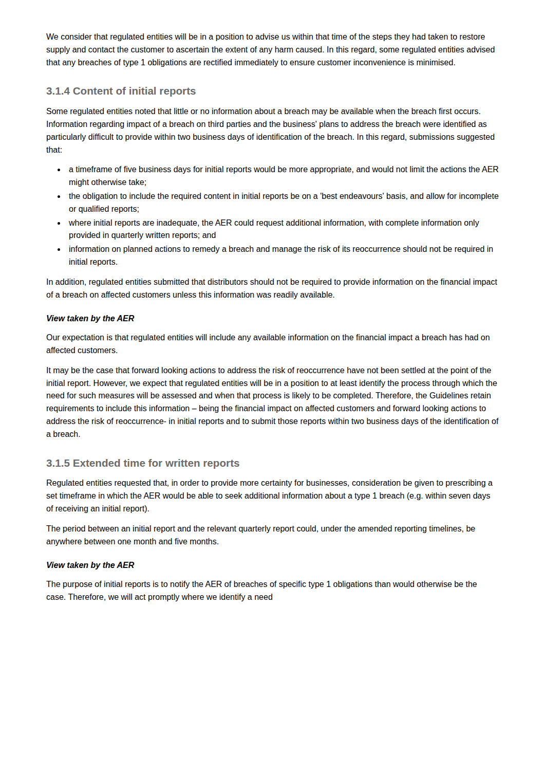We consider that regulated entities will be in a position to advise us within that time of the steps they had taken to restore supply and contact the customer to ascertain the extent of any harm caused. In this regard, some regulated entities advised that any breaches of type 1 obligations are rectified immediately to ensure customer inconvenience is minimised.
3.1.4 Content of initial reports
Some regulated entities noted that little or no information about a breach may be available when the breach first occurs. Information regarding impact of a breach on third parties and the business' plans to address the breach were identified as particularly difficult to provide within two business days of identification of the breach. In this regard, submissions suggested that:
a timeframe of five business days for initial reports would be more appropriate, and would not limit the actions the AER might otherwise take;
the obligation to include the required content in initial reports be on a 'best endeavours' basis, and allow for incomplete or qualified reports;
where initial reports are inadequate, the AER could request additional information, with complete information only provided in quarterly written reports; and
information on planned actions to remedy a breach and manage the risk of its reoccurrence should not be required in initial reports.
In addition, regulated entities submitted that distributors should not be required to provide information on the financial impact of a breach on affected customers unless this information was readily available.
View taken by the AER
Our expectation is that regulated entities will include any available information on the financial impact a breach has had on affected customers.
It may be the case that forward looking actions to address the risk of reoccurrence have not been settled at the point of the initial report. However, we expect that regulated entities will be in a position to at least identify the process through which the need for such measures will be assessed and when that process is likely to be completed. Therefore, the Guidelines retain requirements to include this information – being the financial impact on affected customers and forward looking actions to address the risk of reoccurrence- in initial reports and to submit those reports within two business days of the identification of a breach.
3.1.5 Extended time for written reports
Regulated entities requested that, in order to provide more certainty for businesses, consideration be given to prescribing a set timeframe in which the AER would be able to seek additional information about a type 1 breach (e.g. within seven days of receiving an initial report).
The period between an initial report and the relevant quarterly report could, under the amended reporting timelines, be anywhere between one month and five months.
View taken by the AER
The purpose of initial reports is to notify the AER of breaches of specific type 1 obligations than would otherwise be the case. Therefore, we will act promptly where we identify a need